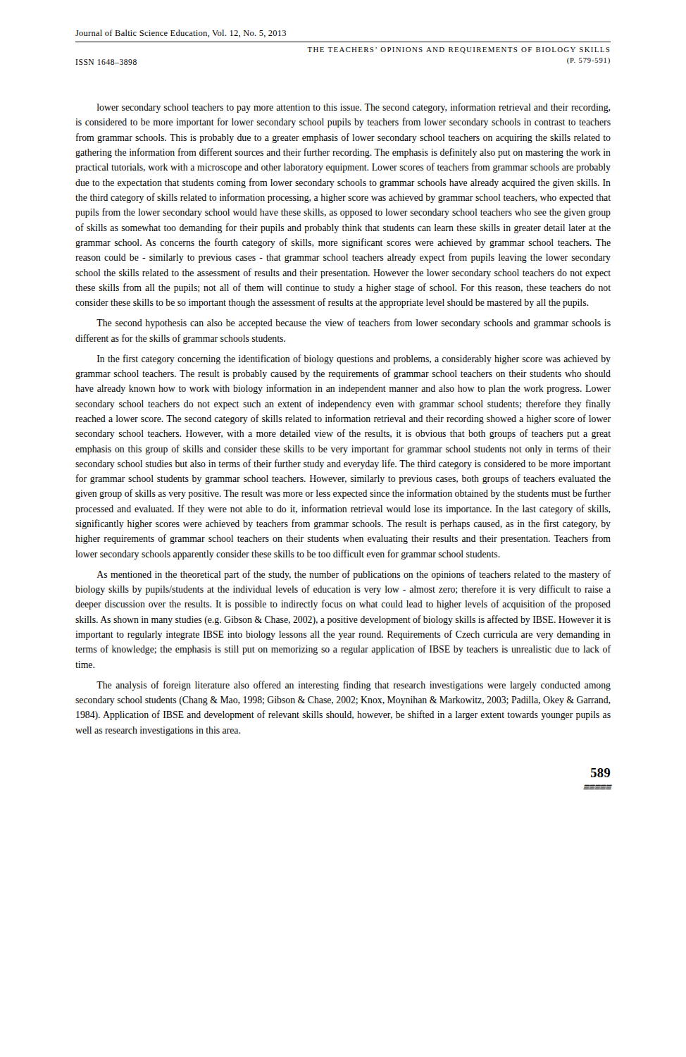Journal of Baltic Science Education, Vol. 12, No. 5, 2013
ISSN 1648–3898
the teachers’ opinions and requirements of biology skills (P. 579-591)
lower secondary school teachers to pay more attention to this issue. The second category, information retrieval and their recording, is considered to be more important for lower secondary school pupils by teachers from lower secondary schools in contrast to teachers from grammar schools. This is probably due to a greater emphasis of lower secondary school teachers on acquiring the skills related to gathering the information from different sources and their further recording. The emphasis is definitely also put on mastering the work in practical tutorials, work with a microscope and other laboratory equipment. Lower scores of teachers from grammar schools are probably due to the expectation that students coming from lower secondary schools to grammar schools have already acquired the given skills. In the third category of skills related to information processing, a higher score was achieved by grammar school teachers, who expected that pupils from the lower secondary school would have these skills, as opposed to lower secondary school teachers who see the given group of skills as somewhat too demanding for their pupils and probably think that students can learn these skills in greater detail later at the grammar school. As concerns the fourth category of skills, more significant scores were achieved by grammar school teachers. The reason could be - similarly to previous cases - that grammar school teachers already expect from pupils leaving the lower secondary school the skills related to the assessment of results and their presentation. However the lower secondary school teachers do not expect these skills from all the pupils; not all of them will continue to study a higher stage of school. For this reason, these teachers do not consider these skills to be so important though the assessment of results at the appropriate level should be mastered by all the pupils.
The second hypothesis can also be accepted because the view of teachers from lower secondary schools and grammar schools is different as for the skills of grammar schools students.
In the first category concerning the identification of biology questions and problems, a considerably higher score was achieved by grammar school teachers. The result is probably caused by the requirements of grammar school teachers on their students who should have already known how to work with biology information in an independent manner and also how to plan the work progress. Lower secondary school teachers do not expect such an extent of independency even with grammar school students; therefore they finally reached a lower score. The second category of skills related to information retrieval and their recording showed a higher score of lower secondary school teachers. However, with a more detailed view of the results, it is obvious that both groups of teachers put a great emphasis on this group of skills and consider these skills to be very important for grammar school students not only in terms of their secondary school studies but also in terms of their further study and everyday life. The third category is considered to be more important for grammar school students by grammar school teachers. However, similarly to previous cases, both groups of teachers evaluated the given group of skills as very positive. The result was more or less expected since the information obtained by the students must be further processed and evaluated. If they were not able to do it, information retrieval would lose its importance. In the last category of skills, significantly higher scores were achieved by teachers from grammar schools. The result is perhaps caused, as in the first category, by higher requirements of grammar school teachers on their students when evaluating their results and their presentation. Teachers from lower secondary schools apparently consider these skills to be too difficult even for grammar school students.
As mentioned in the theoretical part of the study, the number of publications on the opinions of teachers related to the mastery of biology skills by pupils/students at the individual levels of education is very low - almost zero; therefore it is very difficult to raise a deeper discussion over the results. It is possible to indirectly focus on what could lead to higher levels of acquisition of the proposed skills. As shown in many studies (e.g. Gibson & Chase, 2002), a positive development of biology skills is affected by IBSE. However it is important to regularly integrate IBSE into biology lessons all the year round. Requirements of Czech curricula are very demanding in terms of knowledge; the emphasis is still put on memorizing so a regular application of IBSE by teachers is unrealistic due to lack of time.
The analysis of foreign literature also offered an interesting finding that research investigations were largely conducted among secondary school students (Chang & Mao, 1998; Gibson & Chase, 2002; Knox, Moynihan & Markowitz, 2003; Padilla, Okey & Garrand, 1984). Application of IBSE and development of relevant skills should, however, be shifted in a larger extent towards younger pupils as well as research investigations in this area.
589
≡≡≡≡≡